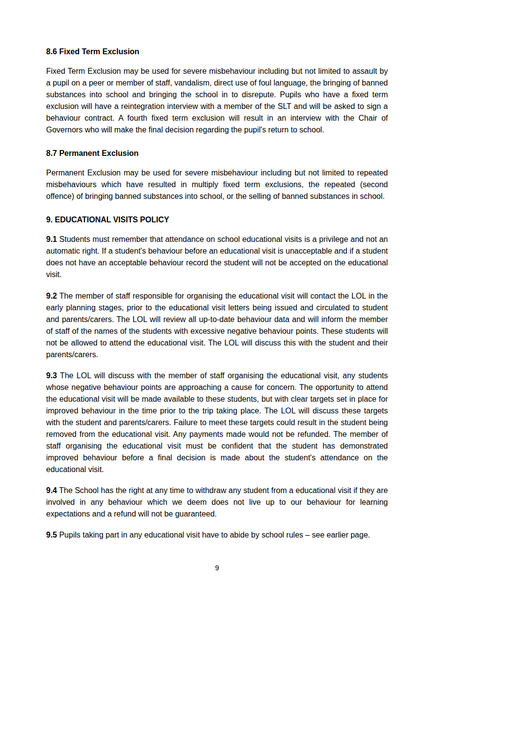8.6 Fixed Term Exclusion
Fixed Term Exclusion may be used for severe misbehaviour including but not limited to assault by a pupil on a peer or member of staff, vandalism, direct use of foul language, the bringing of banned substances into school and bringing the school in to disrepute. Pupils who have a fixed term exclusion will have a reintegration interview with a member of the SLT and will be asked to sign a behaviour contract. A fourth fixed term exclusion will result in an interview with the Chair of Governors who will make the final decision regarding the pupil's return to school.
8.7 Permanent Exclusion
Permanent Exclusion may be used for severe misbehaviour including but not limited to repeated misbehaviours which have resulted in multiply fixed term exclusions, the repeated (second offence) of bringing banned substances into school, or the selling of banned substances in school.
9. EDUCATIONAL VISITS POLICY
9.1 Students must remember that attendance on school educational visits is a privilege and not an automatic right. If a student's behaviour before an educational visit is unacceptable and if a student does not have an acceptable behaviour record the student will not be accepted on the educational visit.
9.2 The member of staff responsible for organising the educational visit will contact the LOL in the early planning stages, prior to the educational visit letters being issued and circulated to student and parents/carers. The LOL will review all up-to-date behaviour data and will inform the member of staff of the names of the students with excessive negative behaviour points. These students will not be allowed to attend the educational visit. The LOL will discuss this with the student and their parents/carers.
9.3 The LOL will discuss with the member of staff organising the educational visit, any students whose negative behaviour points are approaching a cause for concern. The opportunity to attend the educational visit will be made available to these students, but with clear targets set in place for improved behaviour in the time prior to the trip taking place. The LOL will discuss these targets with the student and parents/carers. Failure to meet these targets could result in the student being removed from the educational visit. Any payments made would not be refunded. The member of staff organising the educational visit must be confident that the student has demonstrated improved behaviour before a final decision is made about the student's attendance on the educational visit.
9.4 The School has the right at any time to withdraw any student from a educational visit if they are involved in any behaviour which we deem does not live up to our behaviour for learning expectations and a refund will not be guaranteed.
9.5 Pupils taking part in any educational visit have to abide by school rules – see earlier page.
9